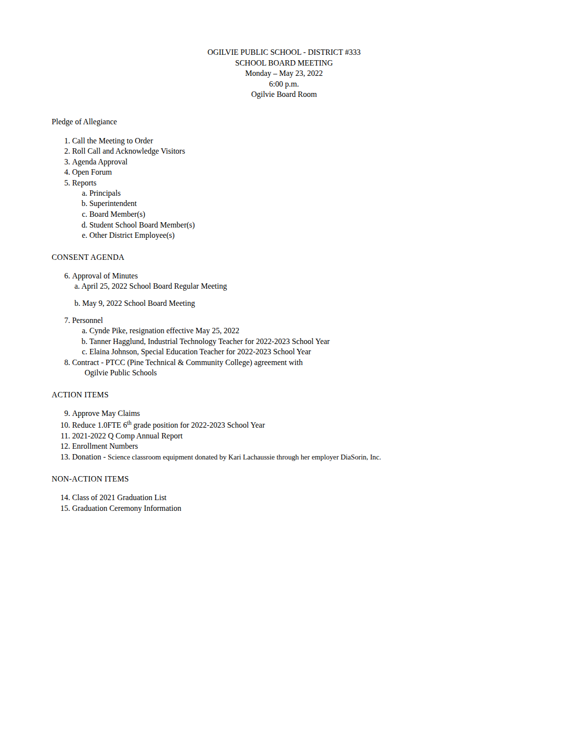OGILVIE PUBLIC SCHOOL - DISTRICT #333
SCHOOL BOARD MEETING
Monday – May 23, 2022
6:00 p.m.
Ogilvie Board Room
Pledge of Allegiance
Call the Meeting to Order
Roll Call and Acknowledge Visitors
Agenda Approval
Open Forum
Reports
Principals
Superintendent
Board Member(s)
Student School Board Member(s)
Other District Employee(s)
CONSENT AGENDA
Approval of Minutes
a. April 25, 2022 School Board Regular Meeting
b. May 9, 2022 School Board Meeting
Personnel
Cynde Pike, resignation effective May 25, 2022
Tanner Hagglund, Industrial Technology Teacher for 2022-2023 School Year
Elaina Johnson, Special Education Teacher for 2022-2023 School Year
Contract - PTCC (Pine Technical & Community College) agreement with
Ogilvie Public Schools
ACTION ITEMS
Approve May Claims
Reduce 1.0FTE 6th grade position for 2022-2023 School Year
2021-2022 Q Comp Annual Report
Enrollment Numbers
Donation - Science classroom equipment donated by Kari Lachaussie through her employer DiaSorin, Inc.
NON-ACTION ITEMS
Class of 2021 Graduation List
Graduation Ceremony Information